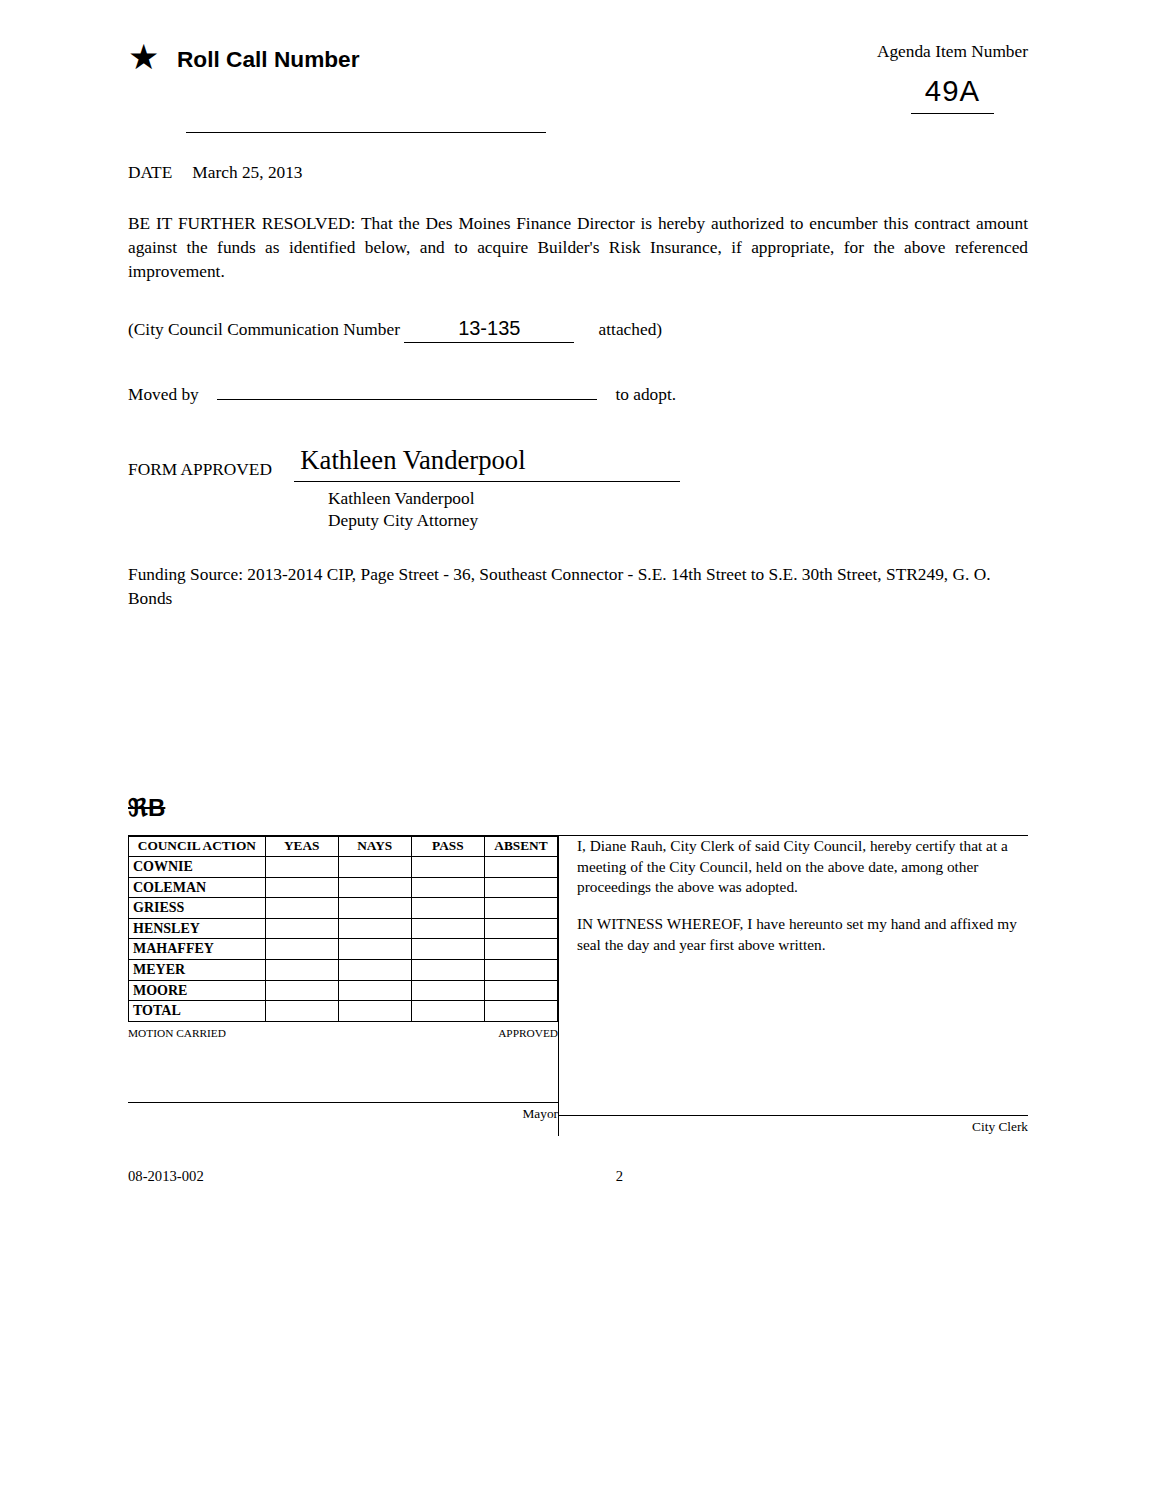★ Roll Call Number
Agenda Item Number
49A
DATE March 25, 2013
BE IT FURTHER RESOLVED: That the Des Moines Finance Director is hereby authorized to encumber this contract amount against the funds as identified below, and to acquire Builder's Risk Insurance, if appropriate, for the above referenced improvement.
(City Council Communication Number 13-135 attached)
Moved by to adopt.
FORM APPROVED Kathleen Vanderpool
Kathleen Vanderpool
Deputy City Attorney
Funding Source: 2013-2014 CIP, Page Street - 36, Southeast Connector - S.E. 14th Street to S.E. 30th Street, STR249, G. O. Bonds
ℜB
| COUNCIL ACTION | YEAS | NAYS | PASS | ABSENT |
| --- | --- | --- | --- | --- |
| COWNIE | | | | |
| COLEMAN | | | | |
| GRIESS | | | | |
| HENSLEY | | | | |
| MAHAFFEY | | | | |
| MEYER | | | | |
| MOORE | | | | |
| TOTAL | | | | |
MOTION CARRIED APPROVED
Mayor
I, Diane Rauh, City Clerk of said City Council, hereby certify that at a meeting of the City Council, held on the above date, among other proceedings the above was adopted.
IN WITNESS WHEREOF, I have hereunto set my hand and affixed my seal the day and year first above written.
City Clerk
08-2013-002 2